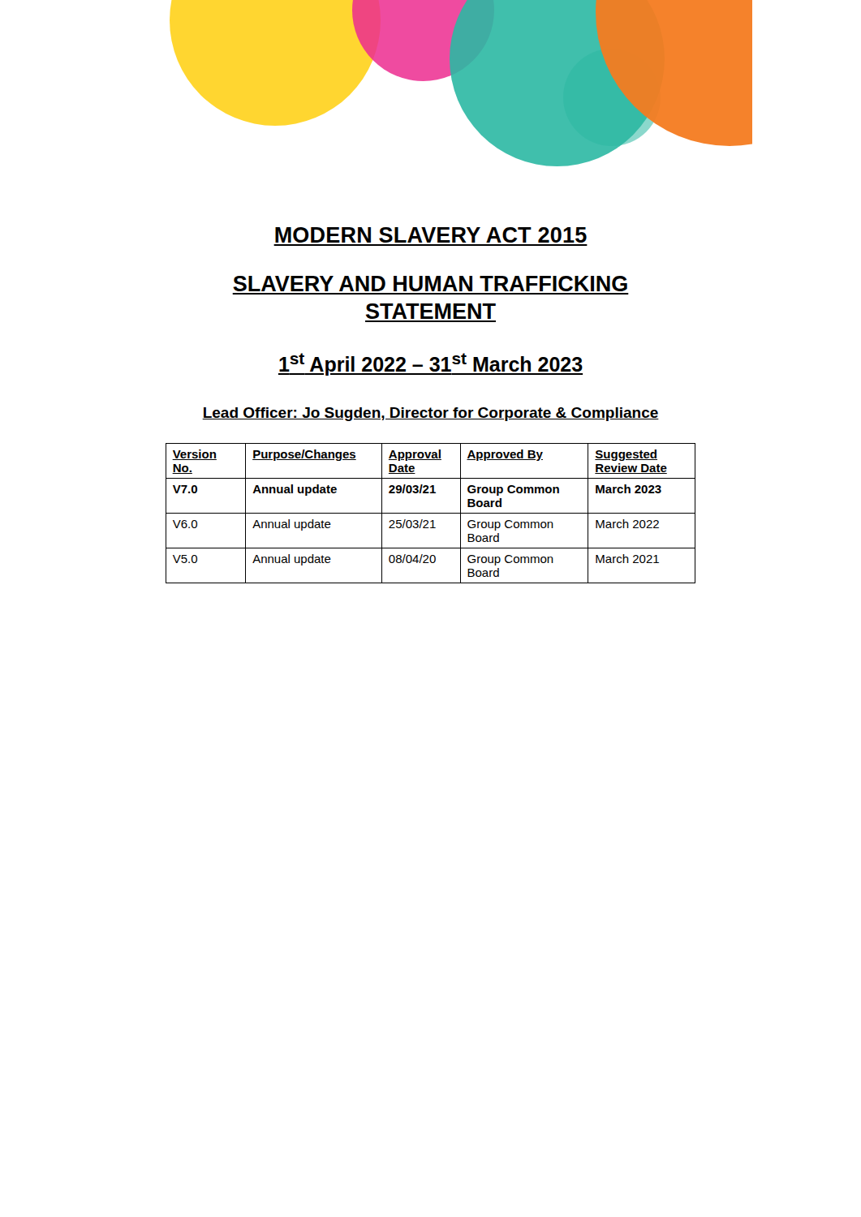MODERN SLAVERY ACT 2015
SLAVERY AND HUMAN TRAFFICKING STATEMENT
1st April 2022 – 31st March 2023
Lead Officer: Jo Sugden, Director for Corporate & Compliance
| Version No. | Purpose/Changes | Approval Date | Approved By | Suggested Review Date |
| --- | --- | --- | --- | --- |
| V7.0 | Annual update | 29/03/21 | Group Common Board | March 2023 |
| V6.0 | Annual update | 25/03/21 | Group Common Board | March 2022 |
| V5.0 | Annual update | 08/04/20 | Group Common Board | March 2021 |